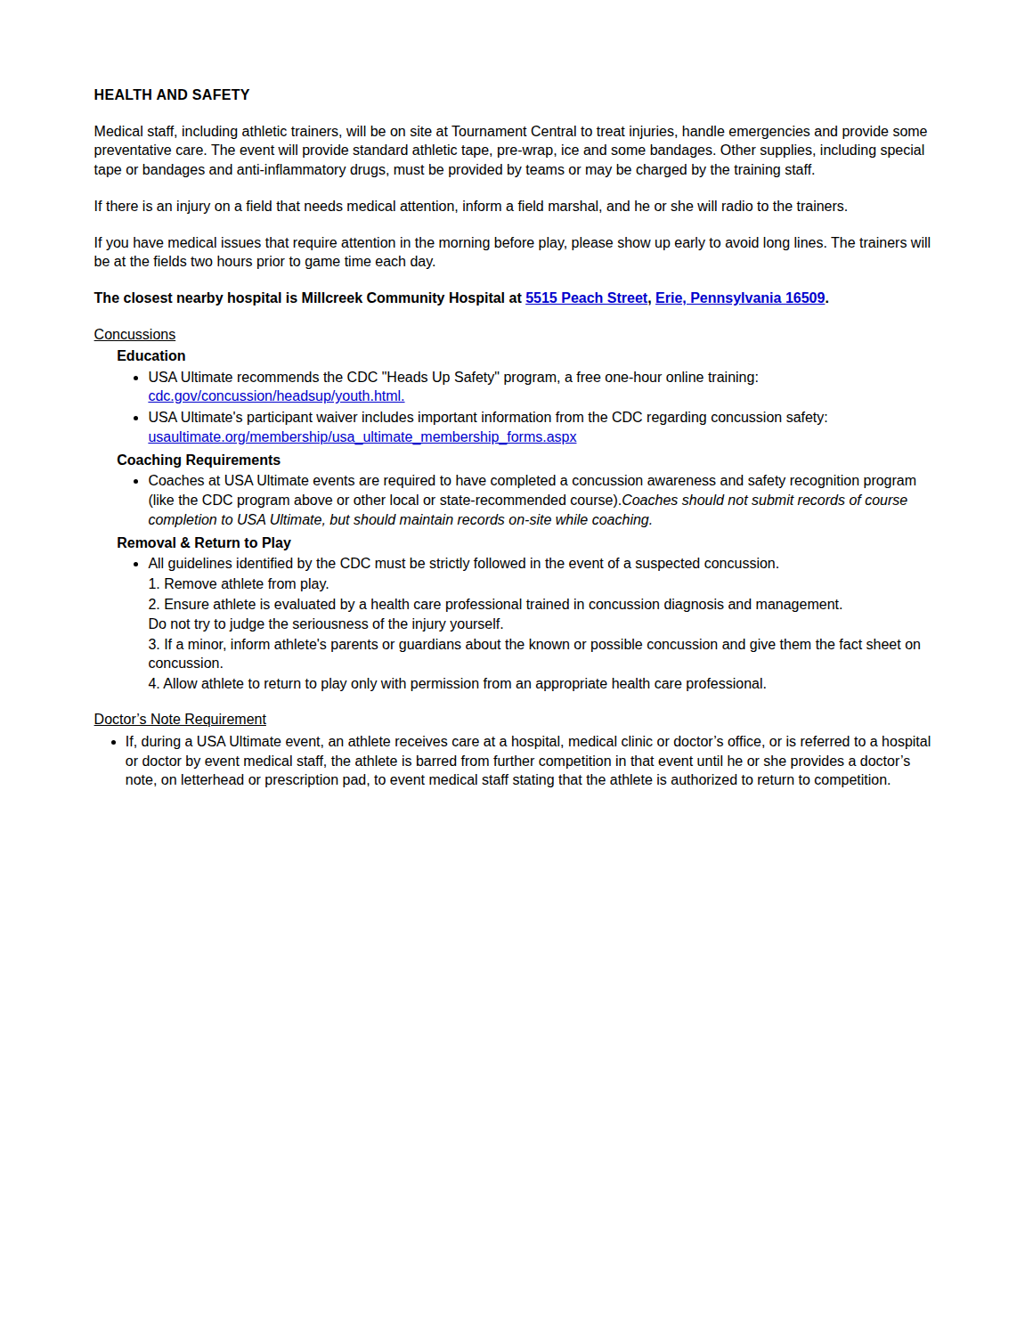HEALTH AND SAFETY
Medical staff, including athletic trainers, will be on site at Tournament Central to treat injuries, handle emergencies and provide some preventative care. The event will provide standard athletic tape, pre-wrap, ice and some bandages. Other supplies, including special tape or bandages and anti-inflammatory drugs, must be provided by teams or may be charged by the training staff.
If there is an injury on a field that needs medical attention, inform a field marshal, and he or she will radio to the trainers.
If you have medical issues that require attention in the morning before play, please show up early to avoid long lines. The trainers will be at the fields two hours prior to game time each day.
The closest nearby hospital is Millcreek Community Hospital at 5515 Peach Street, Erie, Pennsylvania 16509.
Concussions
Education
USA Ultimate recommends the CDC "Heads Up Safety" program, a free one-hour online training: cdc.gov/concussion/headsup/youth.html.
USA Ultimate's participant waiver includes important information from the CDC regarding concussion safety: usaultimate.org/membership/usa_ultimate_membership_forms.aspx
Coaching Requirements
Coaches at USA Ultimate events are required to have completed a concussion awareness and safety recognition program (like the CDC program above or other local or state-recommended course).Coaches should not submit records of course completion to USA Ultimate, but should maintain records on-site while coaching.
Removal & Return to Play
All guidelines identified by the CDC must be strictly followed in the event of a suspected concussion.
1. Remove athlete from play.
2. Ensure athlete is evaluated by a health care professional trained in concussion diagnosis and management.
Do not try to judge the seriousness of the injury yourself.
3. If a minor, inform athlete's parents or guardians about the known or possible concussion and give them the fact sheet on concussion.
4. Allow athlete to return to play only with permission from an appropriate health care professional.
Doctor’s Note Requirement
If, during a USA Ultimate event, an athlete receives care at a hospital, medical clinic or doctor’s office, or is referred to a hospital or doctor by event medical staff, the athlete is barred from further competition in that event until he or she provides a doctor’s note, on letterhead or prescription pad, to event medical staff stating that the athlete is authorized to return to competition.